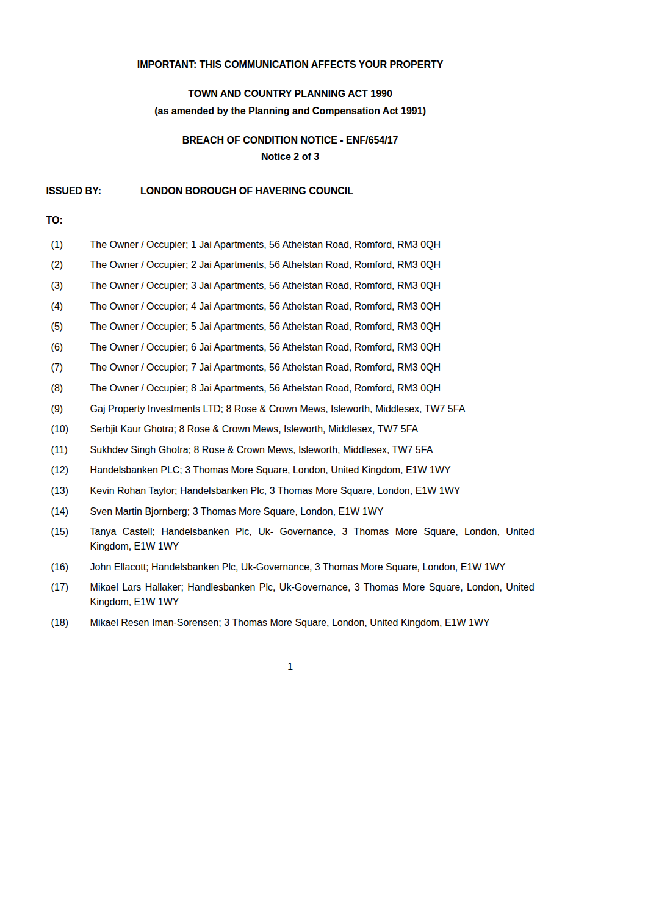IMPORTANT: THIS COMMUNICATION AFFECTS YOUR PROPERTY
TOWN AND COUNTRY PLANNING ACT 1990
(as amended by the Planning and Compensation Act 1991)
BREACH OF CONDITION NOTICE - ENF/654/17
Notice 2 of 3
ISSUED BY: LONDON BOROUGH OF HAVERING COUNCIL
TO:
(1) The Owner / Occupier; 1 Jai Apartments, 56 Athelstan Road, Romford, RM3 0QH
(2) The Owner / Occupier; 2 Jai Apartments, 56 Athelstan Road, Romford, RM3 0QH
(3) The Owner / Occupier; 3 Jai Apartments, 56 Athelstan Road, Romford, RM3 0QH
(4) The Owner / Occupier; 4 Jai Apartments, 56 Athelstan Road, Romford, RM3 0QH
(5) The Owner / Occupier; 5 Jai Apartments, 56 Athelstan Road, Romford, RM3 0QH
(6) The Owner / Occupier; 6 Jai Apartments, 56 Athelstan Road, Romford, RM3 0QH
(7) The Owner / Occupier; 7 Jai Apartments, 56 Athelstan Road, Romford, RM3 0QH
(8) The Owner / Occupier; 8 Jai Apartments, 56 Athelstan Road, Romford, RM3 0QH
(9) Gaj Property Investments LTD; 8 Rose & Crown Mews, Isleworth, Middlesex, TW7 5FA
(10) Serbjit Kaur Ghotra; 8 Rose & Crown Mews, Isleworth, Middlesex, TW7 5FA
(11) Sukhdev Singh Ghotra; 8 Rose & Crown Mews, Isleworth, Middlesex, TW7 5FA
(12) Handelsbanken PLC; 3 Thomas More Square, London, United Kingdom, E1W 1WY
(13) Kevin Rohan Taylor; Handelsbanken Plc, 3 Thomas More Square, London, E1W 1WY
(14) Sven Martin Bjornberg; 3 Thomas More Square, London, E1W 1WY
(15) Tanya Castell; Handelsbanken Plc, Uk- Governance, 3 Thomas More Square, London, United Kingdom, E1W 1WY
(16) John Ellacott; Handelsbanken Plc, Uk-Governance, 3 Thomas More Square, London, E1W 1WY
(17) Mikael Lars Hallaker; Handlesbanken Plc, Uk-Governance, 3 Thomas More Square, London, United Kingdom, E1W 1WY
(18) Mikael Resen Iman-Sorensen; 3 Thomas More Square, London, United Kingdom, E1W 1WY
1